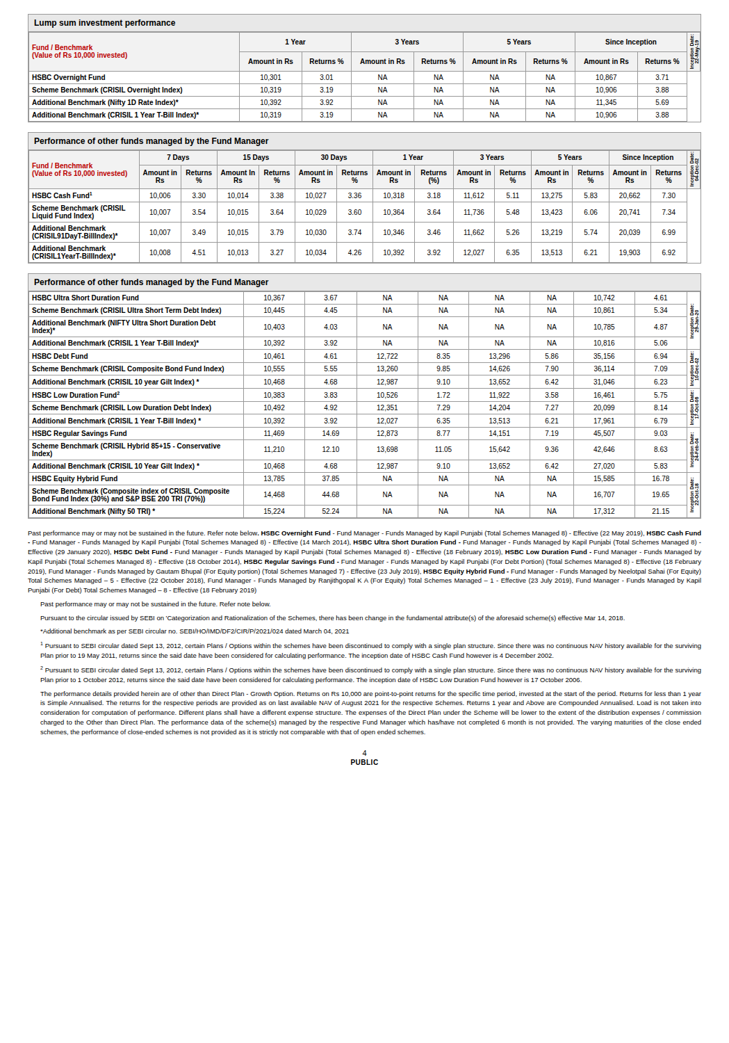Lump sum investment performance
| Fund / Benchmark (Value of Rs 10,000 invested) | 1 Year | 3 Years | 5 Years | Since Inception | Inception Date: 22-May-19 |
| --- | --- | --- | --- | --- | --- |
| Amount in Rs | Returns % | Amount in Rs | Returns % | Amount in Rs | Returns % | Amount in Rs | Returns % |
| HSBC Overnight Fund | 10,301 | 3.01 | NA | NA | NA | NA | 10,867 | 3.71 |
| Scheme Benchmark (CRISIL Overnight Index) | 10,319 | 3.19 | NA | NA | NA | NA | 10,906 | 3.88 |
| Additional Benchmark (Nifty 1D Rate Index)* | 10,392 | 3.92 | NA | NA | NA | NA | 11,345 | 5.69 |
| Additional Benchmark (CRISIL 1 Year T-Bill Index)* | 10,319 | 3.19 | NA | NA | NA | NA | 10,906 | 3.88 |
Performance of other funds managed by the Fund Manager
| Fund / Benchmark (Value of Rs 10,000 invested) | 7 Days | 15 Days | 30 Days | 1 Year | 3 Years | 5 Years | Since Inception | Inception Date: 04-Dec-02 |
| --- | --- | --- | --- | --- | --- | --- | --- | --- |
| Amount in Rs | Returns % | Amount In Rs | Returns % | Amount in Rs | Returns % | Amount in Rs | Returns (%) | Amount in Rs | Returns % | Amount in Rs | Returns % | Amount in Rs | Returns % |
| HSBC Cash Fund 1 | 10,006 | 3.30 | 10,014 | 3.38 | 10,027 | 3.36 | 10,318 | 3.18 | 11,612 | 5.11 | 13,275 | 5.83 | 20,662 | 7.30 |
| Scheme Benchmark (CRISIL Liquid Fund Index) | 10,007 | 3.54 | 10,015 | 3.64 | 10,029 | 3.60 | 10,364 | 3.64 | 11,736 | 5.48 | 13,423 | 6.06 | 20,741 | 7.34 |
| Additional Benchmark (CRISIL91DayT-BillIndex)* | 10,007 | 3.49 | 10,015 | 3.79 | 10,030 | 3.74 | 10,346 | 3.46 | 11,662 | 5.26 | 13,219 | 5.74 | 20,039 | 6.99 |
| Additional Benchmark (CRISIL1YearT-BillIndex)* | 10,008 | 4.51 | 10,013 | 3.27 | 10,034 | 4.26 | 10,392 | 3.92 | 12,027 | 6.35 | 13,513 | 6.21 | 19,903 | 6.92 |
Performance of other funds managed by the Fund Manager
| HSBC Ultra Short Duration Fund | 10,367 | 3.67 | NA | NA | NA | NA | 10,742 | 4.61 | Inception Date: 29-Jan-20 |
| Scheme Benchmark (CRISIL Ultra Short Term Debt Index) | 10,445 | 4.45 | NA | NA | NA | NA | 10,861 | 5.34 |
| Additional Benchmark (NIFTY Ultra Short Duration Debt Index)* | 10,403 | 4.03 | NA | NA | NA | NA | 10,785 | 4.87 |
| Additional Benchmark (CRISIL 1 Year T-Bill Index)* | 10,392 | 3.92 | NA | NA | NA | NA | 10,816 | 5.06 |
| HSBC Debt Fund | 10,461 | 4.61 | 12,722 | 8.35 | 13,296 | 5.86 | 35,156 | 6.94 | Inception Date: 10-Dec-02 |
| Scheme Benchmark (CRISIL Composite Bond Fund Index) | 10,555 | 5.55 | 13,260 | 9.85 | 14,626 | 7.90 | 36,114 | 7.09 |
| Additional Benchmark (CRISIL 10 year Gilt Index) * | 10,468 | 4.68 | 12,987 | 9.10 | 13,652 | 6.42 | 31,046 | 6.23 |
| HSBC Low Duration Fund 2 | 10,383 | 3.83 | 10,526 | 1.72 | 11,922 | 3.58 | 16,461 | 5.75 | Inception Date: 17-Oct-06 |
| Scheme Benchmark (CRISIL Low Duration Debt Index) | 10,492 | 4.92 | 12,351 | 7.29 | 14,204 | 7.27 | 20,099 | 8.14 |
| Additional Benchmark (CRISIL 1 Year T-Bill Index) * | 10,392 | 3.92 | 12,027 | 6.35 | 13,513 | 6.21 | 17,961 | 6.79 |
| HSBC Regular Savings Fund | 11,469 | 14.69 | 12,873 | 8.77 | 14,151 | 7.19 | 45,507 | 9.03 | Inception Date: 24-Feb-04 |
| Scheme Benchmark (CRISIL Hybrid 85+15 - Conservative Index) | 11,210 | 12.10 | 13,698 | 11.05 | 15,642 | 9.36 | 42,646 | 8.63 |
| Additional Benchmark (CRISIL 10 Year Gilt Index) * | 10,468 | 4.68 | 12,987 | 9.10 | 13,652 | 6.42 | 27,020 | 5.83 |
| HSBC Equity Hybrid Fund | 13,785 | 37.85 | NA | NA | NA | NA | 15,585 | 16.78 | Inception Date: 22-Oct-18 |
| Scheme Benchmark (Composite index of CRISIL Composite Bond Fund Index (30%) and S&P BSE 200 TRI (70%)) | 14,468 | 44.68 | NA | NA | NA | NA | 16,707 | 19.65 |
| Additional Benchmark (Nifty 50 TRI) * | 15,224 | 52.24 | NA | NA | NA | NA | 17,312 | 21.15 |
Past performance may or may not be sustained in the future. Refer note below. HSBC Overnight Fund - Fund Manager - Funds Managed by Kapil Punjabi (Total Schemes Managed 8) - Effective (22 May 2019), HSBC Cash Fund - Fund Manager - Funds Managed by Kapil Punjabi (Total Schemes Managed 8) - Effective (14 March 2014), HSBC Ultra Short Duration Fund - Fund Manager - Funds Managed by Kapil Punjabi (Total Schemes Managed 8) - Effective (29 January 2020), HSBC Debt Fund - Fund Manager - Funds Managed by Kapil Punjabi (Total Schemes Managed 8) - Effective (18 February 2019), HSBC Low Duration Fund - Fund Manager - Funds Managed by Kapil Punjabi (Total Schemes Managed 8) - Effective (18 October 2014), HSBC Regular Savings Fund - Fund Manager - Funds Managed by Kapil Punjabi (For Debt Portion) (Total Schemes Managed 8) - Effective (18 February 2019), Fund Manager - Funds Managed by Gautam Bhupal (For Equity portion) (Total Schemes Managed 7) - Effective (23 July 2019), HSBC Equity Hybrid Fund - Fund Manager - Funds Managed by Neelotpal Sahai (For Equity) Total Schemes Managed – 5 - Effective (22 October 2018), Fund Manager - Funds Managed by Ranjithgopal K A (For Equity) Total Schemes Managed – 1 - Effective (23 July 2019), Fund Manager - Funds Managed by Kapil Punjabi (For Debt) Total Schemes Managed – 8 - Effective (18 February 2019)
Past performance may or may not be sustained in the future. Refer note below.
Pursuant to the circular issued by SEBI on 'Categorization and Rationalization of the Schemes, there has been change in the fundamental attribute(s) of the aforesaid scheme(s) effective Mar 14, 2018.
*Additional benchmark as per SEBI circular no. SEBI/HO/IMD/DF2/CIR/P/2021/024 dated March 04, 2021
1 Pursuant to SEBI circular dated Sept 13, 2012, certain Plans / Options within the schemes have been discontinued to comply with a single plan structure. Since there was no continuous NAV history available for the surviving Plan prior to 19 May 2011, returns since the said date have been considered for calculating performance. The inception date of HSBC Cash Fund however is 4 December 2002.
2 Pursuant to SEBI circular dated Sept 13, 2012, certain Plans / Options within the schemes have been discontinued to comply with a single plan structure. Since there was no continuous NAV history available for the surviving Plan prior to 1 October 2012, returns since the said date have been considered for calculating performance. The inception date of HSBC Low Duration Fund however is 17 October 2006.
The performance details provided herein are of other than Direct Plan - Growth Option. Returns on Rs 10,000 are point-to-point returns for the specific time period, invested at the start of the period. Returns for less than 1 year is Simple Annualised. The returns for the respective periods are provided as on last available NAV of August 2021 for the respective Schemes. Returns 1 year and Above are Compounded Annualised. Load is not taken into consideration for computation of performance. Different plans shall have a different expense structure. The expenses of the Direct Plan under the Scheme will be lower to the extent of the distribution expenses / commission charged to the Other than Direct Plan. The performance data of the scheme(s) managed by the respective Fund Manager which has/have not completed 6 month is not provided. The varying maturities of the close ended schemes, the performance of close-ended schemes is not provided as it is strictly not comparable with that of open ended schemes.
4
PUBLIC